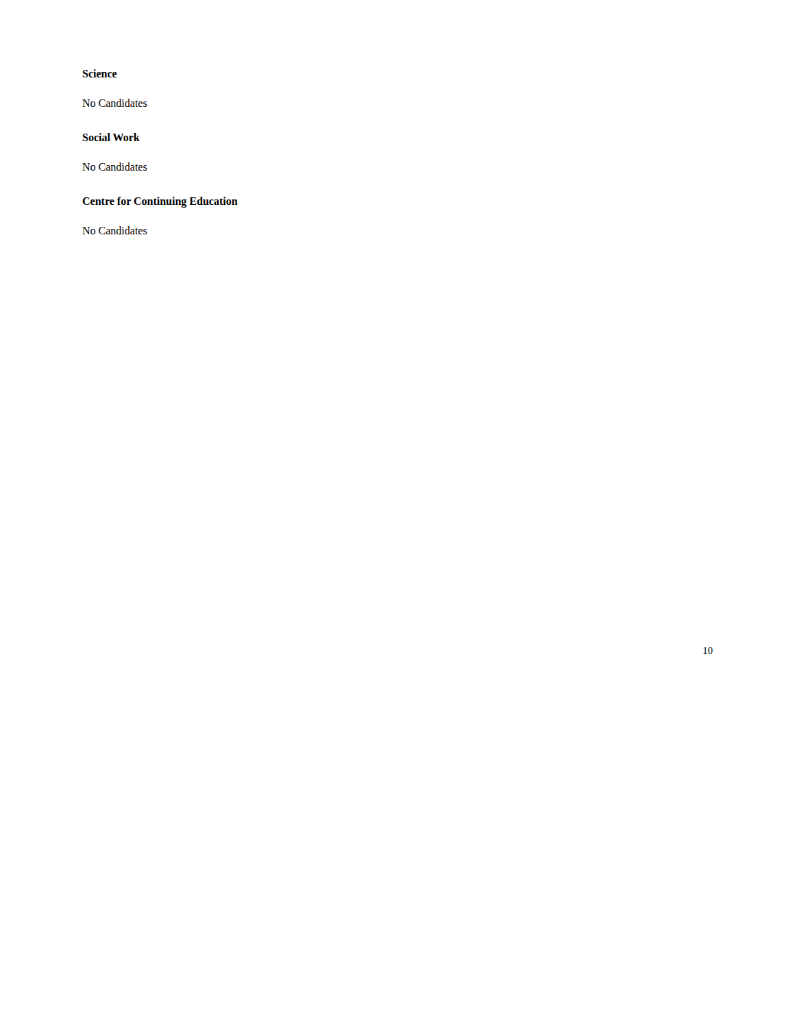Science
No Candidates
Social Work
No Candidates
Centre for Continuing Education
No Candidates
10